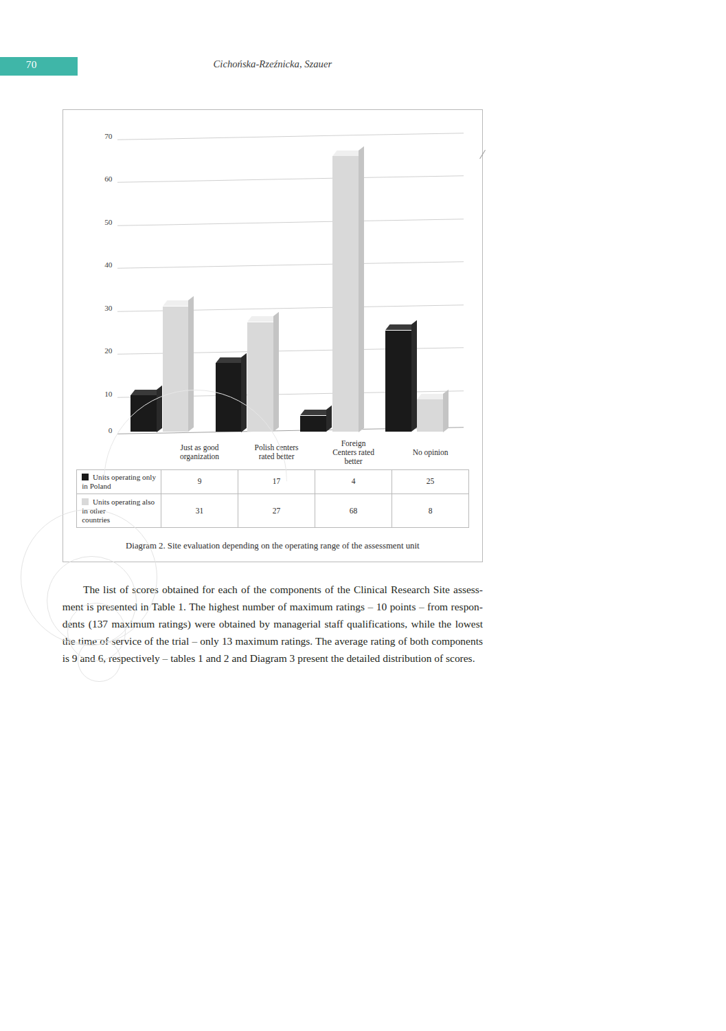70
Cichońska-Rzeźnicka, Szauer
70
60
50
40
30
20
10
0
| | Just as good organization | Polish centers rated better | Foreign Centers rated better | No opinion |
| --- | --- | --- | --- | --- |
| Units operating only in Poland | 9 | 17 | 4 | 25 |
| Units operating also in other countries | 31 | 27 | 68 | 8 |
Diagram 2. Site evaluation depending on the operating range of the assessment unit
The list of scores obtained for each of the components of the Clinical Research Site assessment is presented in Table 1. The highest number of maximum ratings – 10 points – from respondents (137 maximum ratings) were obtained by managerial staff qualifications, while the lowest the time of service of the trial – only 13 maximum ratings. The average rating of both components is 9 and 6, respectively – tables 1 and 2 and Diagram 3 present the detailed distribution of scores.